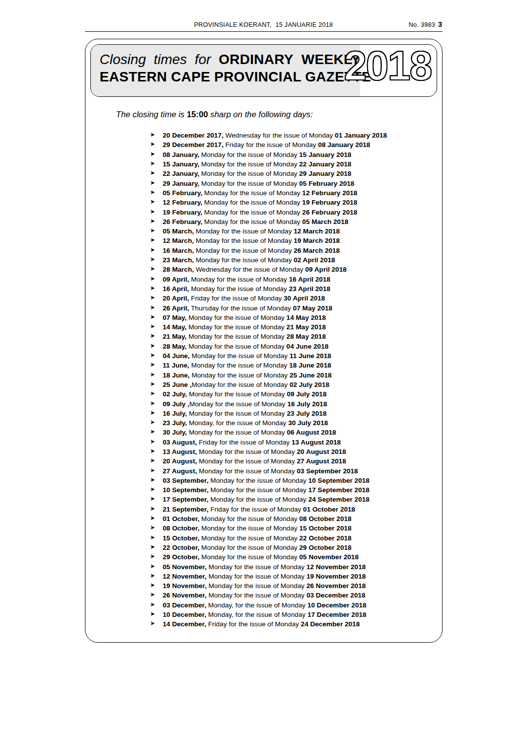PROVINSIALE KOERANT, 15 JANUARIE 2018
No. 39833
2018
Closing times for ORDINARY WEEKLY
EASTERN CAPE PROVINCIAL GAZETTE
The closing time is 15:00 sharp on the following days:
20 December 2017, Wednesday for the issue of Monday 01 January 2018
29 December 2017, Friday for the issue of Monday 08 January 2018
08 January, Monday for the issue of Monday 15 January 2018
15 January, Monday for the issue of Monday 22 January 2018
22 January, Monday for the issue of Monday 29 January 2018
29 January, Monday for the issue of Monday 05 February 2018
05 February, Monday for the issue of Monday 12 February 2018
12 February, Monday for the issue of Monday 19 February 2018
19 February, Monday for the issue of Monday 26 February 2018
26 February, Monday for the issue of Monday 05 March 2018
05 March, Monday for the issue of Monday 12 March 2018
12 March, Monday for the issue of Monday 19 March 2018
16 March, Monday for the issue of Monday 26 March 2018
23 March, Monday for the issue of Monday 02 April 2018
28 March, Wednesday for the issue of Monday 09 April 2018
09 April, Monday for the issue of Monday 16 April 2018
16 April, Monday for the issue of Monday 23 April 2018
20 April, Friday for the issue of Monday 30 April 2018
26 April, Thursday for the issue of Monday 07 May 2018
07 May, Monday for the issue of Monday 14 May 2018
14 May, Monday for the issue of Monday 21 May 2018
21 May, Monday for the issue of Monday 28 May 2018
28 May, Monday for the issue of Monday 04 June 2018
04 June, Monday for the issue of Monday 11 June 2018
11 June, Monday for the issue of Monday 18 June 2018
18 June, Monday for the issue of Monday 25 June 2018
25 June , Monday for the issue of Monday 02 July 2018
02 July, Monday for the issue of Monday 09 July 2018
09 July , Monday for the issue of Monday 16 July 2018
16 July, Monday for the issue of Monday 23 July 2018
23 July, Monday, for the issue of Monday 30 July 2018
30 July, Monday for the issue of Monday 06 August 2018
03 August, Friday for the issue of Monday 13 August 2018
13 August, Monday for the issue of Monday 20 August 2018
20 August, Monday for the issue of Monday 27 August 2018
27 August, Monday for the issue of Monday 03 September 2018
03 September, Monday for the issue of Monday 10 September 2018
10 September, Monday for the issue of Monday 17 September 2018
17 September, Monday for the issue of Monday 24 September 2018
21 September, Friday for the issue of Monday 01 October 2018
01 October, Monday for the issue of Monday 08 October 2018
08 October, Monday for the issue of Monday 15 October 2018
15 October, Monday for the issue of Monday 22 October 2018
22 October, Monday for the issue of Monday 29 October 2018
29 October, Monday for the issue of Monday 05 November 2018
05 November, Monday for the issue of Monday 12 November 2018
12 November, Monday for the issue of Monday 19 November 2018
19 November, Monday for the issue of Monday 26 November 2018
26 November, Monday for the issue of Monday 03 December 2018
03 December, Monday, for the issue of Monday 10 December 2018
10 December, Monday, for the issue of Monday 17 December 2018
14 December, Friday for the issue of Monday 24 December 2018